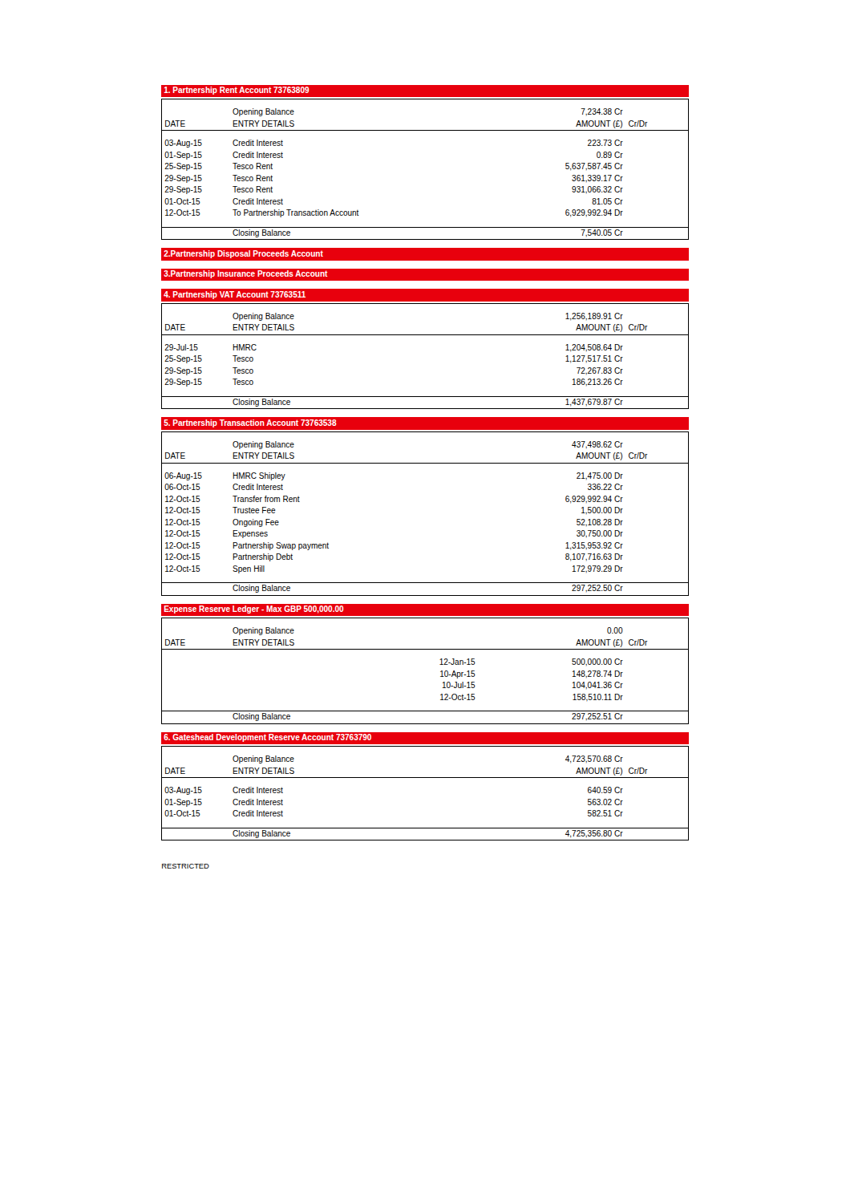1. Partnership Rent Account 73763809
| | Opening Balance | 7,234.38 Cr | |
| DATE | ENTRY DETAILS | AMOUNT (£) | Cr/Dr |
| 03-Aug-15 | Credit Interest | 223.73 Cr | |
| 01-Sep-15 | Credit Interest | 0.89 Cr | |
| 25-Sep-15 | Tesco Rent | 5,637,587.45 Cr | |
| 29-Sep-15 | Tesco Rent | 361,339.17 Cr | |
| 29-Sep-15 | Tesco Rent | 931,066.32 Cr | |
| 01-Oct-15 | Credit Interest | 81.05 Cr | |
| 12-Oct-15 | To Partnership Transaction Account | 6,929,992.94 Dr | |
| | Closing Balance | 7,540.05 Cr | |
2.Partnership Disposal Proceeds Account
3.Partnership Insurance Proceeds Account
4. Partnership VAT Account 73763511
| | Opening Balance | 1,256,189.91 Cr | |
| DATE | ENTRY DETAILS | AMOUNT (£) | Cr/Dr |
| 29-Jul-15 | HMRC | 1,204,508.64 Dr | |
| 25-Sep-15 | Tesco | 1,127,517.51 Cr | |
| 29-Sep-15 | Tesco | 72,267.83 Cr | |
| 29-Sep-15 | Tesco | 186,213.26 Cr | |
| | Closing Balance | 1,437,679.87 Cr | |
5. Partnership Transaction Account 73763538
| | Opening Balance | 437,498.62 Cr | |
| DATE | ENTRY DETAILS | AMOUNT (£) | Cr/Dr |
| 06-Aug-15 | HMRC Shipley | 21,475.00 Dr | |
| 06-Oct-15 | Credit Interest | 336.22 Cr | |
| 12-Oct-15 | Transfer from Rent | 6,929,992.94 Cr | |
| 12-Oct-15 | Trustee Fee | 1,500.00 Dr | |
| 12-Oct-15 | Ongoing Fee | 52,108.28 Dr | |
| 12-Oct-15 | Expenses | 30,750.00 Dr | |
| 12-Oct-15 | Partnership Swap payment | 1,315,953.92 Cr | |
| 12-Oct-15 | Partnership Debt | 8,107,716.63 Dr | |
| 12-Oct-15 | Spen Hill | 172,979.29 Dr | |
| | Closing Balance | 297,252.50 Cr | |
Expense Reserve Ledger - Max GBP 500,000.00
| | Opening Balance | 0.00 | |
| DATE | ENTRY DETAILS | AMOUNT (£) | Cr/Dr |
| | 12-Jan-15 | 500,000.00 Cr | |
| | 10-Apr-15 | 148,278.74 Dr | |
| | 10-Jul-15 | 104,041.36 Cr | |
| | 12-Oct-15 | 158,510.11 Dr | |
| | Closing Balance | 297,252.51 Cr | |
6. Gateshead Development Reserve Account 73763790
| | Opening Balance | 4,723,570.68 Cr | |
| DATE | ENTRY DETAILS | AMOUNT (£) | Cr/Dr |
| 03-Aug-15 | Credit Interest | 640.59 Cr | |
| 01-Sep-15 | Credit Interest | 563.02 Cr | |
| 01-Oct-15 | Credit Interest | 582.51 Cr | |
| | Closing Balance | 4,725,356.80 Cr | |
RESTRICTED